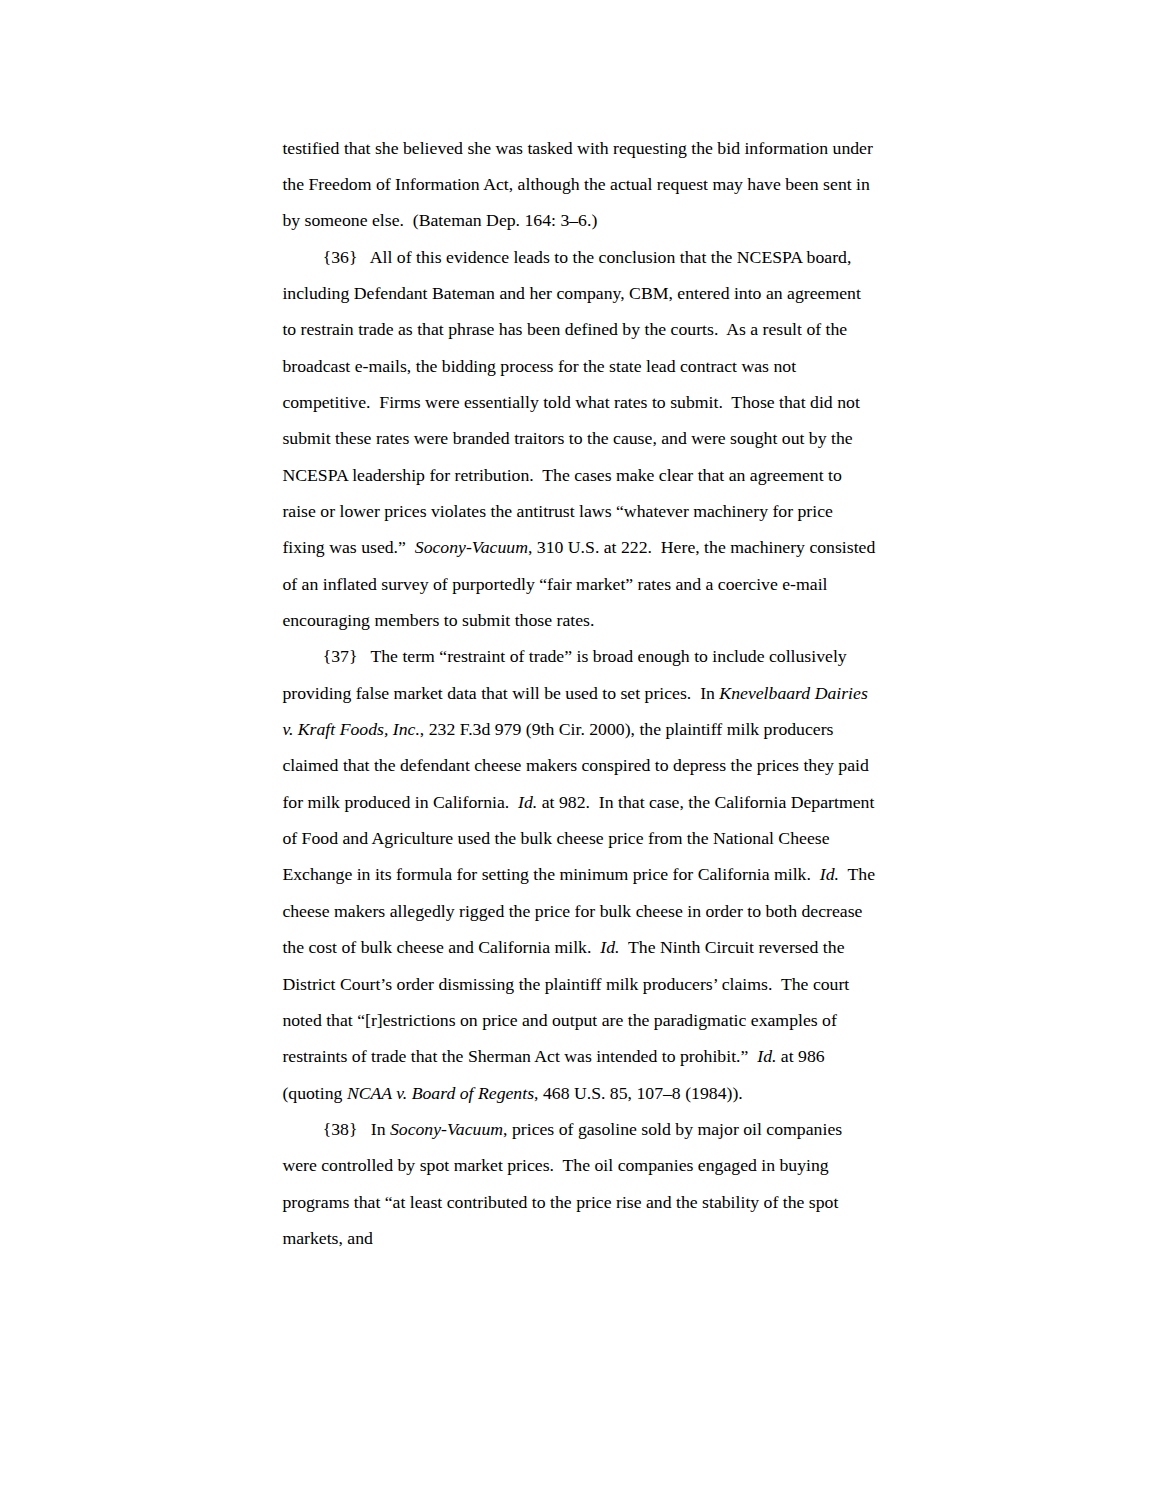testified that she believed she was tasked with requesting the bid information under the Freedom of Information Act, although the actual request may have been sent in by someone else. (Bateman Dep. 164: 3–6.)
{36} All of this evidence leads to the conclusion that the NCESPA board, including Defendant Bateman and her company, CBM, entered into an agreement to restrain trade as that phrase has been defined by the courts. As a result of the broadcast e‑mails, the bidding process for the state lead contract was not competitive. Firms were essentially told what rates to submit. Those that did not submit these rates were branded traitors to the cause, and were sought out by the NCESPA leadership for retribution. The cases make clear that an agreement to raise or lower prices violates the antitrust laws “whatever machinery for price fixing was used.” Socony‑Vacuum, 310 U.S. at 222. Here, the machinery consisted of an inflated survey of purportedly “fair market” rates and a coercive e‑mail encouraging members to submit those rates.
{37} The term “restraint of trade” is broad enough to include collusively providing false market data that will be used to set prices. In Knevelbaard Dairies v. Kraft Foods, Inc., 232 F.3d 979 (9th Cir. 2000), the plaintiff milk producers claimed that the defendant cheese makers conspired to depress the prices they paid for milk produced in California. Id. at 982. In that case, the California Department of Food and Agriculture used the bulk cheese price from the National Cheese Exchange in its formula for setting the minimum price for California milk. Id. The cheese makers allegedly rigged the price for bulk cheese in order to both decrease the cost of bulk cheese and California milk. Id. The Ninth Circuit reversed the District Court’s order dismissing the plaintiff milk producers’ claims. The court noted that “[r]estrictions on price and output are the paradigmatic examples of restraints of trade that the Sherman Act was intended to prohibit.” Id. at 986 (quoting NCAA v. Board of Regents, 468 U.S. 85, 107–8 (1984)).
{38} In Socony‑Vacuum, prices of gasoline sold by major oil companies were controlled by spot market prices. The oil companies engaged in buying programs that “at least contributed to the price rise and the stability of the spot markets, and